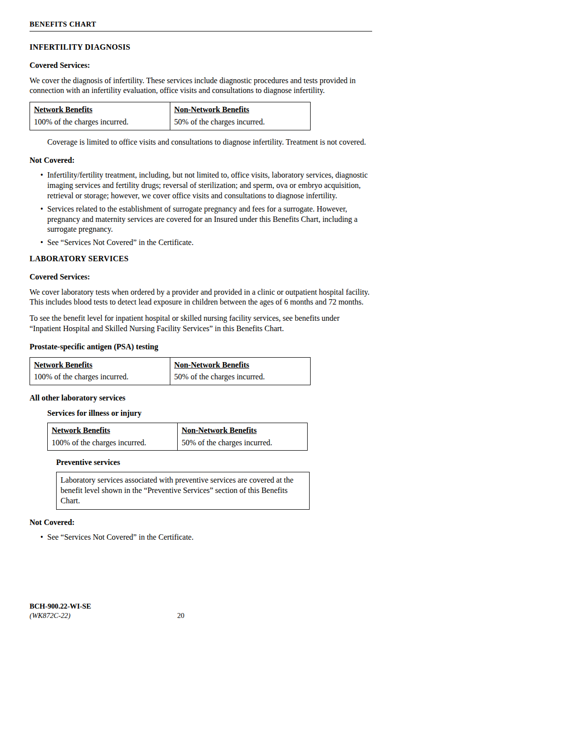BENEFITS CHART
INFERTILITY DIAGNOSIS
Covered Services:
We cover the diagnosis of infertility. These services include diagnostic procedures and tests provided in connection with an infertility evaluation, office visits and consultations to diagnose infertility.
| Network Benefits | Non-Network Benefits |
| 100% of the charges incurred. | 50% of the charges incurred. |
Coverage is limited to office visits and consultations to diagnose infertility. Treatment is not covered.
Not Covered:
Infertility/fertility treatment, including, but not limited to, office visits, laboratory services, diagnostic imaging services and fertility drugs; reversal of sterilization; and sperm, ova or embryo acquisition, retrieval or storage; however, we cover office visits and consultations to diagnose infertility.
Services related to the establishment of surrogate pregnancy and fees for a surrogate. However, pregnancy and maternity services are covered for an Insured under this Benefits Chart, including a surrogate pregnancy.
See “Services Not Covered” in the Certificate.
LABORATORY SERVICES
Covered Services:
We cover laboratory tests when ordered by a provider and provided in a clinic or outpatient hospital facility. This includes blood tests to detect lead exposure in children between the ages of 6 months and 72 months.
To see the benefit level for inpatient hospital or skilled nursing facility services, see benefits under “Inpatient Hospital and Skilled Nursing Facility Services” in this Benefits Chart.
Prostate-specific antigen (PSA) testing
| Network Benefits | Non-Network Benefits |
| 100% of the charges incurred. | 50% of the charges incurred. |
All other laboratory services
Services for illness or injury
| Network Benefits | Non-Network Benefits |
| 100% of the charges incurred. | 50% of the charges incurred. |
Preventive services
| Laboratory services associated with preventive services are covered at the benefit level shown in the “Preventive Services” section of this Benefits Chart. |
Not Covered:
See “Services Not Covered” in the Certificate.
BCH-900.22-WI-SE
(WK872C-22)20